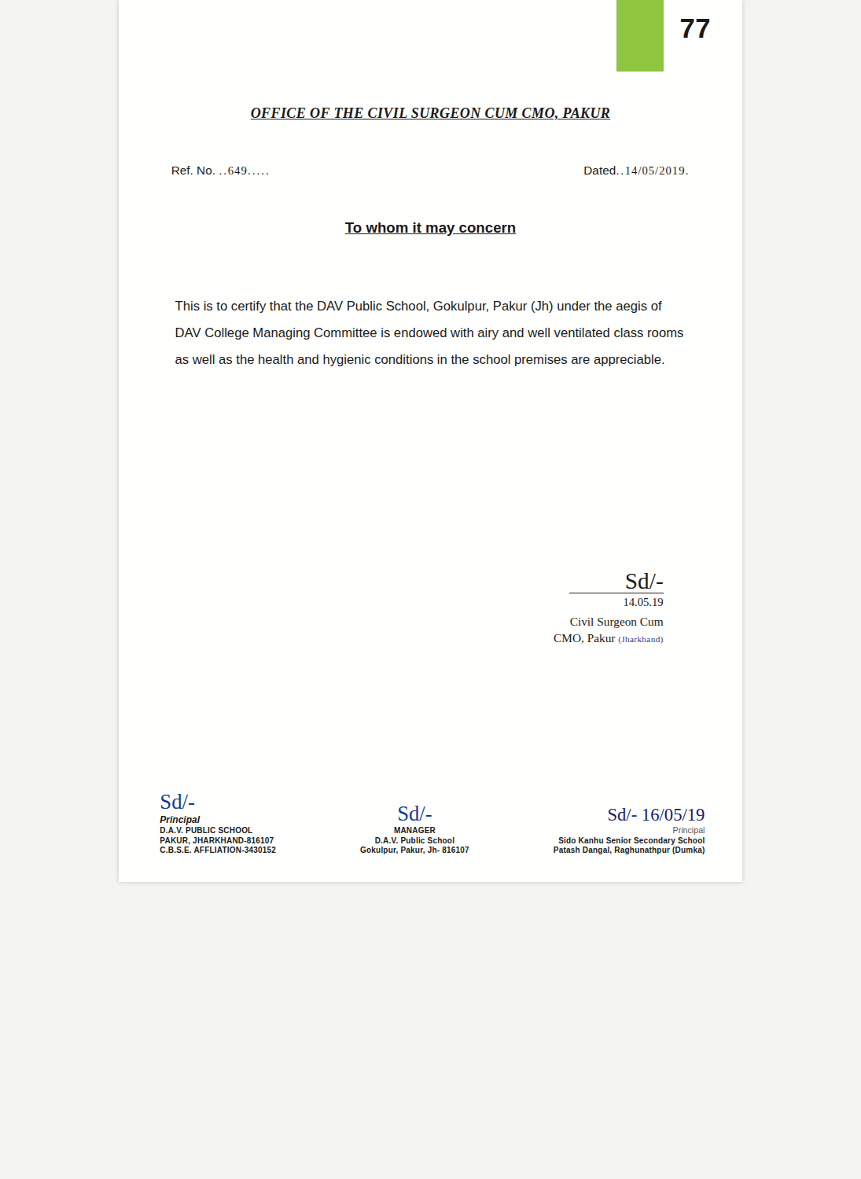77
OFFICE OF THE CIVIL SURGEON CUM CMO, PAKUR
Ref. No. .. 649.....
Dated.. 14/05/2019.
To whom it may concern
This is to certify that the DAV Public School, Gokulpur, Pakur (Jh) under the aegis of DAV College Managing Committee is endowed with airy and well ventilated class rooms as well as the health and hygienic conditions in the school premises are appreciable.
Sd/- 14.05.19
Civil Surgeon Cum
CMO, Pakur (Jharkhand)
Sd/- Principal D.A.V. PUBLIC SCHOOL PAKUR, JHARKHAND-816107 C.B.S.E. AFFLIATION-3430152
Sd/- MANAGER D.A.V. Public School Gokulpur, Pakur, Jh- 816107
Sd/- 16/05/19 Principal Sido Kanhu Senior Secondary School Patash Dangal, Raghunathpur (Dumka)